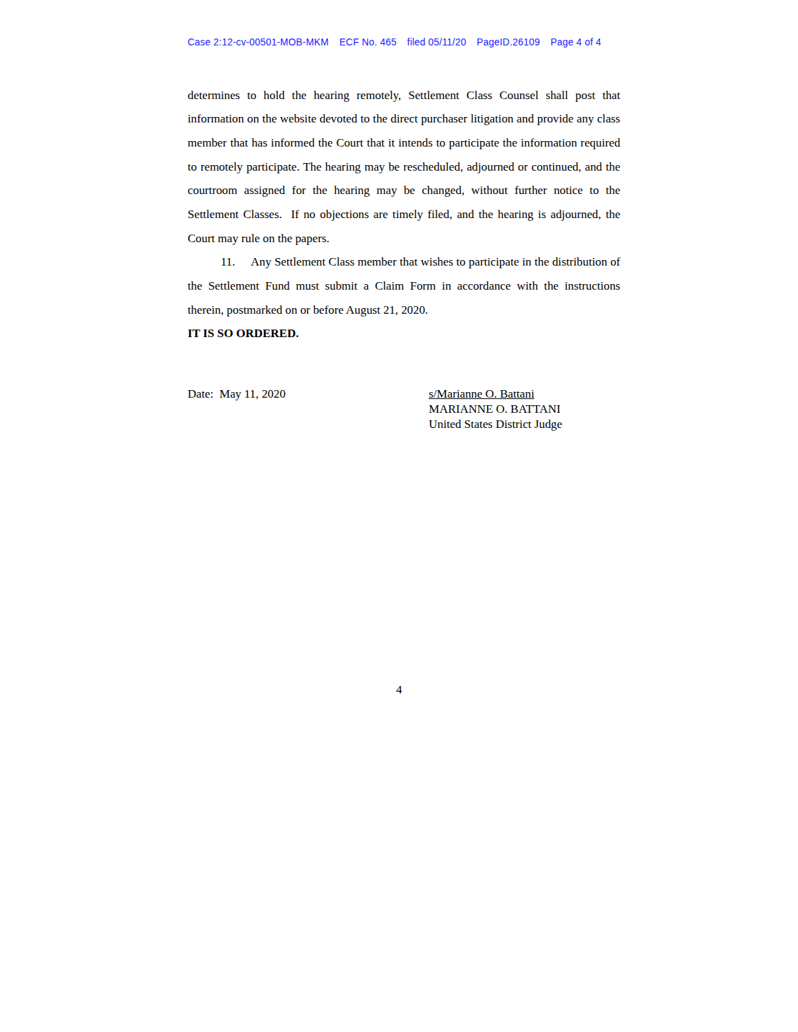Case 2:12-cv-00501-MOB-MKM ECF No. 465 filed 05/11/20 PageID.26109 Page 4 of 4
determines to hold the hearing remotely, Settlement Class Counsel shall post that information on the website devoted to the direct purchaser litigation and provide any class member that has informed the Court that it intends to participate the information required to remotely participate. The hearing may be rescheduled, adjourned or continued, and the courtroom assigned for the hearing may be changed, without further notice to the Settlement Classes. If no objections are timely filed, and the hearing is adjourned, the Court may rule on the papers.
11. Any Settlement Class member that wishes to participate in the distribution of the Settlement Fund must submit a Claim Form in accordance with the instructions therein, postmarked on or before August 21, 2020.
IT IS SO ORDERED.
Date: May 11, 2020
s/Marianne O. Battani
MARIANNE O. BATTANI
United States District Judge
4